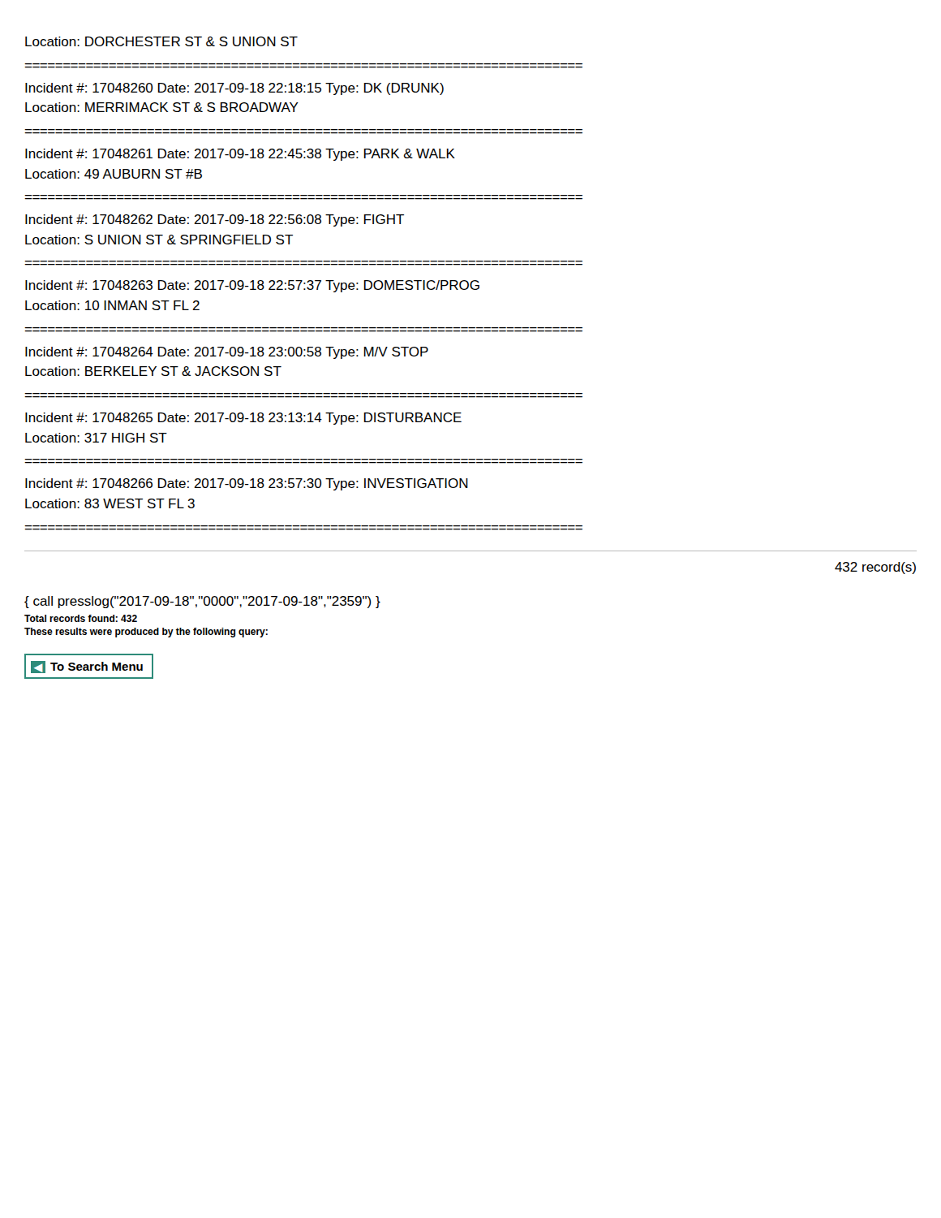Location: DORCHESTER ST & S UNION ST
=========================================================================
Incident #: 17048260 Date: 2017-09-18 22:18:15 Type: DK (DRUNK)
Location: MERRIMACK ST & S BROADWAY
=========================================================================
Incident #: 17048261 Date: 2017-09-18 22:45:38 Type: PARK & WALK
Location: 49 AUBURN ST #B
=========================================================================
Incident #: 17048262 Date: 2017-09-18 22:56:08 Type: FIGHT
Location: S UNION ST & SPRINGFIELD ST
=========================================================================
Incident #: 17048263 Date: 2017-09-18 22:57:37 Type: DOMESTIC/PROG
Location: 10 INMAN ST FL 2
=========================================================================
Incident #: 17048264 Date: 2017-09-18 23:00:58 Type: M/V STOP
Location: BERKELEY ST & JACKSON ST
=========================================================================
Incident #: 17048265 Date: 2017-09-18 23:13:14 Type: DISTURBANCE
Location: 317 HIGH ST
=========================================================================
Incident #: 17048266 Date: 2017-09-18 23:57:30 Type: INVESTIGATION
Location: 83 WEST ST FL 3
=========================================================================
432 record(s)
{ call presslog("2017-09-18","0000","2017-09-18","2359") }
Total records found: 432
These results were produced by the following query:
◀To Search Menu